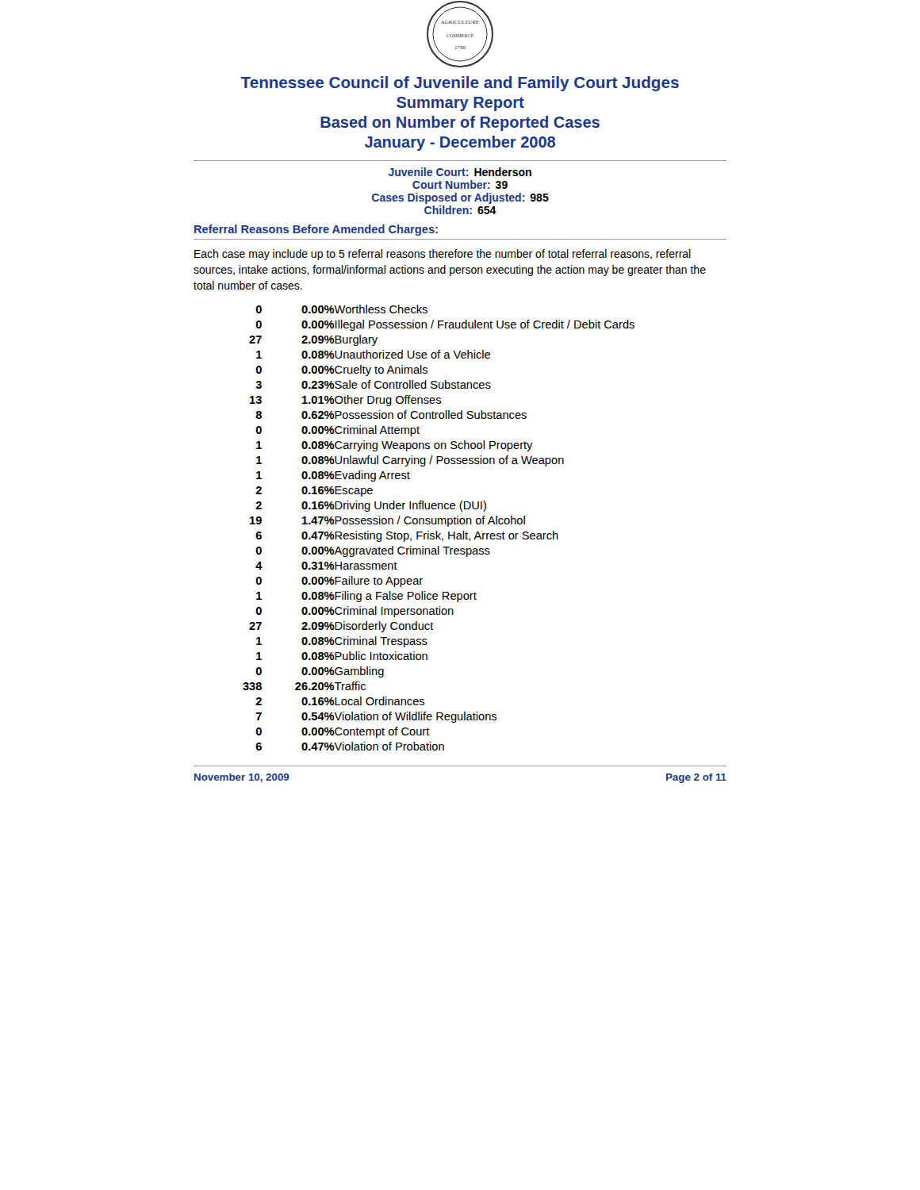Tennessee Council of Juvenile and Family Court Judges
Summary Report
Based on Number of Reported Cases
January - December 2008
Juvenile Court: Henderson
Court Number: 39
Cases Disposed or Adjusted: 985
Children: 654
Referral Reasons Before Amended Charges:
Each case may include up to 5 referral reasons therefore the number of total referral reasons, referral sources, intake actions, formal/informal actions and person executing the action may be greater than the total number of cases.
| 0 | 0.00% | Worthless Checks |
| 0 | 0.00% | Illegal Possession / Fraudulent Use of Credit / Debit Cards |
| 27 | 2.09% | Burglary |
| 1 | 0.08% | Unauthorized Use of a Vehicle |
| 0 | 0.00% | Cruelty to Animals |
| 3 | 0.23% | Sale of Controlled Substances |
| 13 | 1.01% | Other Drug Offenses |
| 8 | 0.62% | Possession of Controlled Substances |
| 0 | 0.00% | Criminal Attempt |
| 1 | 0.08% | Carrying Weapons on School Property |
| 1 | 0.08% | Unlawful Carrying / Possession of a Weapon |
| 1 | 0.08% | Evading Arrest |
| 2 | 0.16% | Escape |
| 2 | 0.16% | Driving Under Influence (DUI) |
| 19 | 1.47% | Possession / Consumption of Alcohol |
| 6 | 0.47% | Resisting Stop, Frisk, Halt, Arrest or Search |
| 0 | 0.00% | Aggravated Criminal Trespass |
| 4 | 0.31% | Harassment |
| 0 | 0.00% | Failure to Appear |
| 1 | 0.08% | Filing a False Police Report |
| 0 | 0.00% | Criminal Impersonation |
| 27 | 2.09% | Disorderly Conduct |
| 1 | 0.08% | Criminal Trespass |
| 1 | 0.08% | Public Intoxication |
| 0 | 0.00% | Gambling |
| 338 | 26.20% | Traffic |
| 2 | 0.16% | Local Ordinances |
| 7 | 0.54% | Violation of Wildlife Regulations |
| 0 | 0.00% | Contempt of Court |
| 6 | 0.47% | Violation of Probation |
November 10, 2009
Page 2 of 11